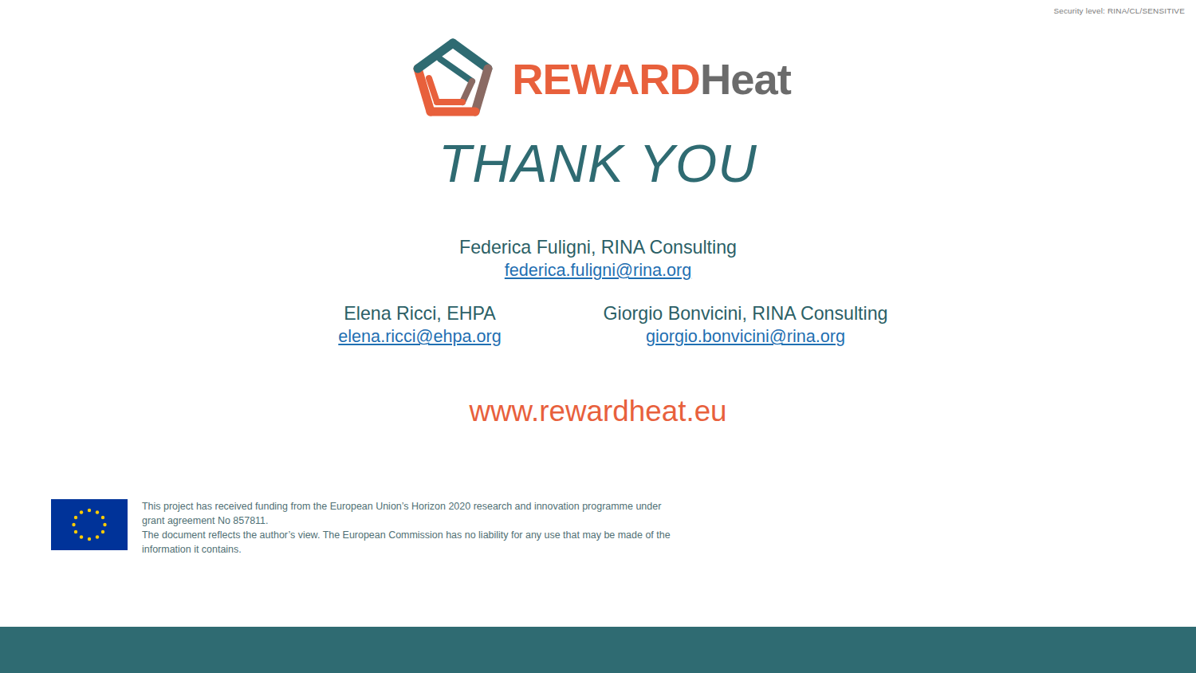Security level: RINA/CL/SENSITIVE
REWARD Heat
THANK YOU
Federica Fuligni, RINA Consulting
federica.fuligni@rina.org
Elena Ricci, EHPA
elena.ricci@ehpa.org
Giorgio Bonvicini, RINA Consulting
giorgio.bonvicini@rina.org
www.rewardheat.eu
This project has received funding from the European Union’s Horizon 2020 research and innovation programme under grant agreement No 857811.
The document reflects the author’s view. The European Commission has no liability for any use that may be made of the information it contains.